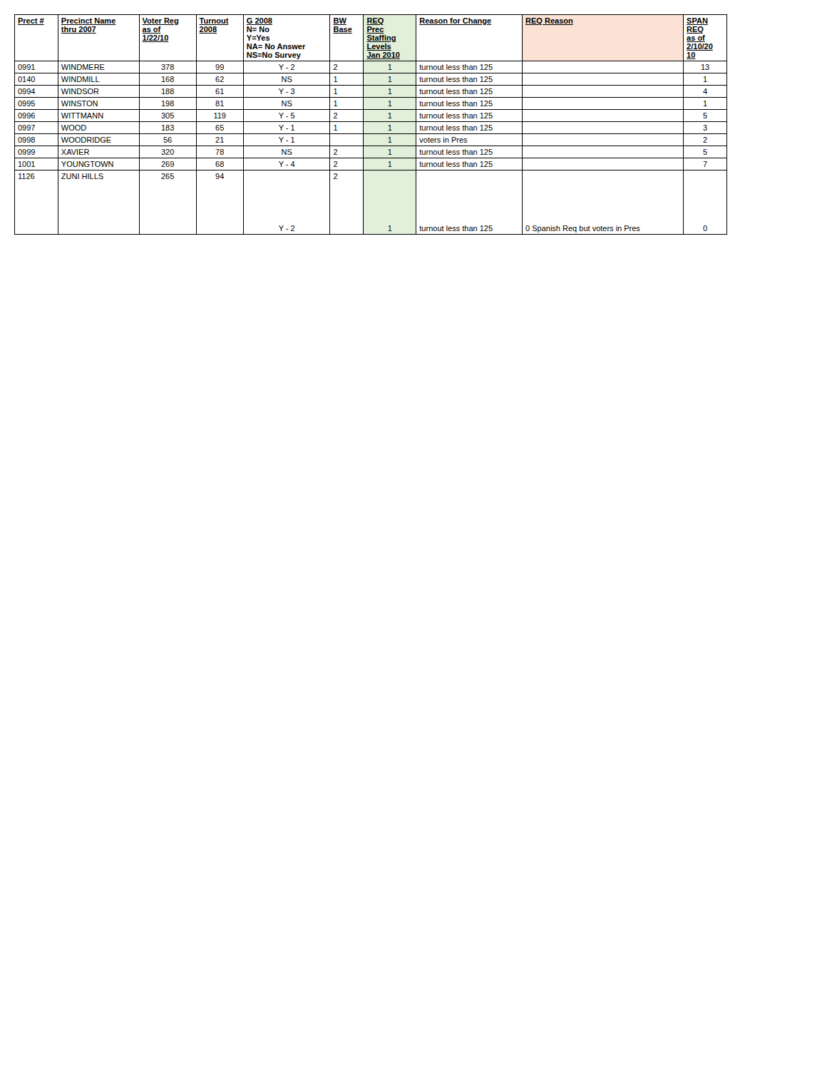| Prect # | Precinct Name thru 2007 | Voter Reg as of 1/22/10 | Turnout 2008 | G 2008 N= No Y=Yes NA= No Answer NS=No Survey | BW Base | REQ Prec Staffing Levels Jan 2010 | Reason for Change | REQ Reason | SPAN REQ as of 2/10/20 10 |
| --- | --- | --- | --- | --- | --- | --- | --- | --- | --- |
| 0991 | WINDMERE | 378 | 99 | Y - 2 | 2 | 1 | turnout less than 125 | | 13 |
| 0140 | WINDMILL | 168 | 62 | NS | 1 | 1 | turnout less than 125 | | 1 |
| 0994 | WINDSOR | 188 | 61 | Y - 3 | 1 | 1 | turnout less than 125 | | 4 |
| 0995 | WINSTON | 198 | 81 | NS | 1 | 1 | turnout less than 125 | | 1 |
| 0996 | WITTMANN | 305 | 119 | Y - 5 | 2 | 1 | turnout less than 125 | | 5 |
| 0997 | WOOD | 183 | 65 | Y - 1 | 1 | 1 | turnout less than 125 | | 3 |
| 0998 | WOODRIDGE | 56 | 21 | Y - 1 | | 1 | voters in Pres | | 2 |
| 0999 | XAVIER | 320 | 78 | NS | 2 | 1 | turnout less than 125 | | 5 |
| 1001 | YOUNGTOWN | 269 | 68 | Y - 4 | 2 | 1 | turnout less than 125 | | 7 |
| 1126 | ZUNI HILLS | 265 | 94 | Y - 2 | 2 | 1 | turnout less than 125 | 0 Spanish Req but voters in Pres | 0 |